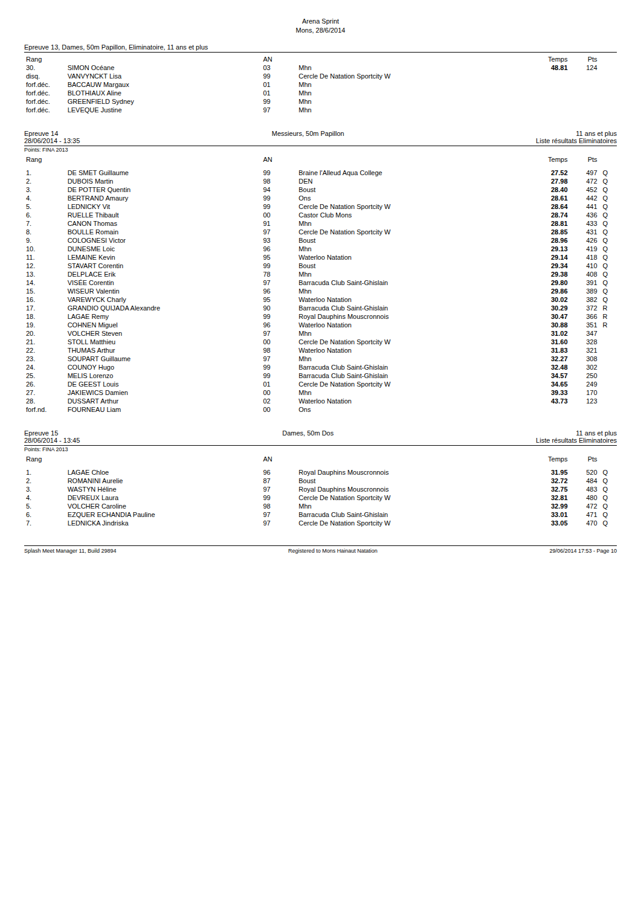Arena Sprint
Mons, 28/6/2014
Epreuve 13, Dames, 50m Papillon, Eliminatoire, 11 ans et plus
| Rang | | AN | | Temps | Pts | |
| --- | --- | --- | --- | --- | --- | --- |
| 30. | SIMON Océane | 03 | Mhn | 48.81 | 124 | |
| disq. | VANVYNCKT Lisa | 99 | Cercle De Natation Sportcity W | | | |
| forf.déc. | BACCAUW Margaux | 01 | Mhn | | | |
| forf.déc. | BLOTHIAUX Aline | 01 | Mhn | | | |
| forf.déc. | GREENFIELD Sydney | 99 | Mhn | | | |
| forf.déc. | LEVEQUE Justine | 97 | Mhn | | | |
Epreuve 14
28/06/2014 - 13:35
Messieurs, 50m Papillon
11 ans et plus
Liste résultats Eliminatoires
Points: FINA 2013
| Rang | | AN | | Temps | Pts | |
| --- | --- | --- | --- | --- | --- | --- |
| 1. | DE SMET Guillaume | 99 | Braine l'Alleud Aqua College | 27.52 | 497 | Q |
| 2. | DUBOIS Martin | 98 | DEN | 27.98 | 472 | Q |
| 3. | DE POTTER Quentin | 94 | Boust | 28.40 | 452 | Q |
| 4. | BERTRAND Amaury | 99 | Ons | 28.61 | 442 | Q |
| 5. | LEDNICKY Vit | 99 | Cercle De Natation Sportcity W | 28.64 | 441 | Q |
| 6. | RUELLE Thibault | 00 | Castor Club Mons | 28.74 | 436 | Q |
| 7. | CANON Thomas | 91 | Mhn | 28.81 | 433 | Q |
| 8. | BOULLE Romain | 97 | Cercle De Natation Sportcity W | 28.85 | 431 | Q |
| 9. | COLOGNESI Victor | 93 | Boust | 28.96 | 426 | Q |
| 10. | DUNESME Loic | 96 | Mhn | 29.13 | 419 | Q |
| 11. | LEMAINE Kevin | 95 | Waterloo Natation | 29.14 | 418 | Q |
| 12. | STAVART Corentin | 99 | Boust | 29.34 | 410 | Q |
| 13. | DELPLACE Erik | 78 | Mhn | 29.38 | 408 | Q |
| 14. | VISÉE Corentin | 97 | Barracuda Club Saint-Ghislain | 29.80 | 391 | Q |
| 15. | WISEUR Valentin | 96 | Mhn | 29.86 | 389 | Q |
| 16. | VAREWYCK Charly | 95 | Waterloo Natation | 30.02 | 382 | Q |
| 17. | GRANDIO QUIJADA Alexandre | 90 | Barracuda Club Saint-Ghislain | 30.29 | 372 | R |
| 18. | LAGAE Remy | 99 | Royal Dauphins Mouscronnois | 30.47 | 366 | R |
| 19. | COHNEN Miguel | 96 | Waterloo Natation | 30.88 | 351 | R |
| 20. | VOLCHER Steven | 97 | Mhn | 31.02 | 347 | |
| 21. | STOLL Matthieu | 00 | Cercle De Natation Sportcity W | 31.60 | 328 | |
| 22. | THUMAS Arthur | 98 | Waterloo Natation | 31.83 | 321 | |
| 23. | SOUPART Guillaume | 97 | Mhn | 32.27 | 308 | |
| 24. | COUNOY Hugo | 99 | Barracuda Club Saint-Ghislain | 32.48 | 302 | |
| 25. | MELIS Lorenzo | 99 | Barracuda Club Saint-Ghislain | 34.57 | 250 | |
| 26. | DE GEEST Louis | 01 | Cercle De Natation Sportcity W | 34.65 | 249 | |
| 27. | JAKIEWICS Damien | 00 | Mhn | 39.33 | 170 | |
| 28. | DUSSART Arthur | 02 | Waterloo Natation | 43.73 | 123 | |
| forf.nd. | FOURNEAU Liam | 00 | Ons | | | |
Epreuve 15
28/06/2014 - 13:45
Dames, 50m Dos
11 ans et plus
Liste résultats Eliminatoires
Points: FINA 2013
| Rang | | AN | | Temps | Pts | |
| --- | --- | --- | --- | --- | --- | --- |
| 1. | LAGAE Chloe | 96 | Royal Dauphins Mouscronnois | 31.95 | 520 | Q |
| 2. | ROMANINI Aurelie | 87 | Boust | 32.72 | 484 | Q |
| 3. | WASTYN Héline | 97 | Royal Dauphins Mouscronnois | 32.75 | 483 | Q |
| 4. | DEVREUX Laura | 99 | Cercle De Natation Sportcity W | 32.81 | 480 | Q |
| 5. | VOLCHER Caroline | 98 | Mhn | 32.99 | 472 | Q |
| 6. | EZQUER ECHANDIA Pauline | 97 | Barracuda Club Saint-Ghislain | 33.01 | 471 | Q |
| 7. | LEDNICKA Jindriska | 97 | Cercle De Natation Sportcity W | 33.05 | 470 | Q |
Splash Meet Manager 11, Build 29894
Registered to Mons Hainaut Natation
29/06/2014 17:53 - Page 10